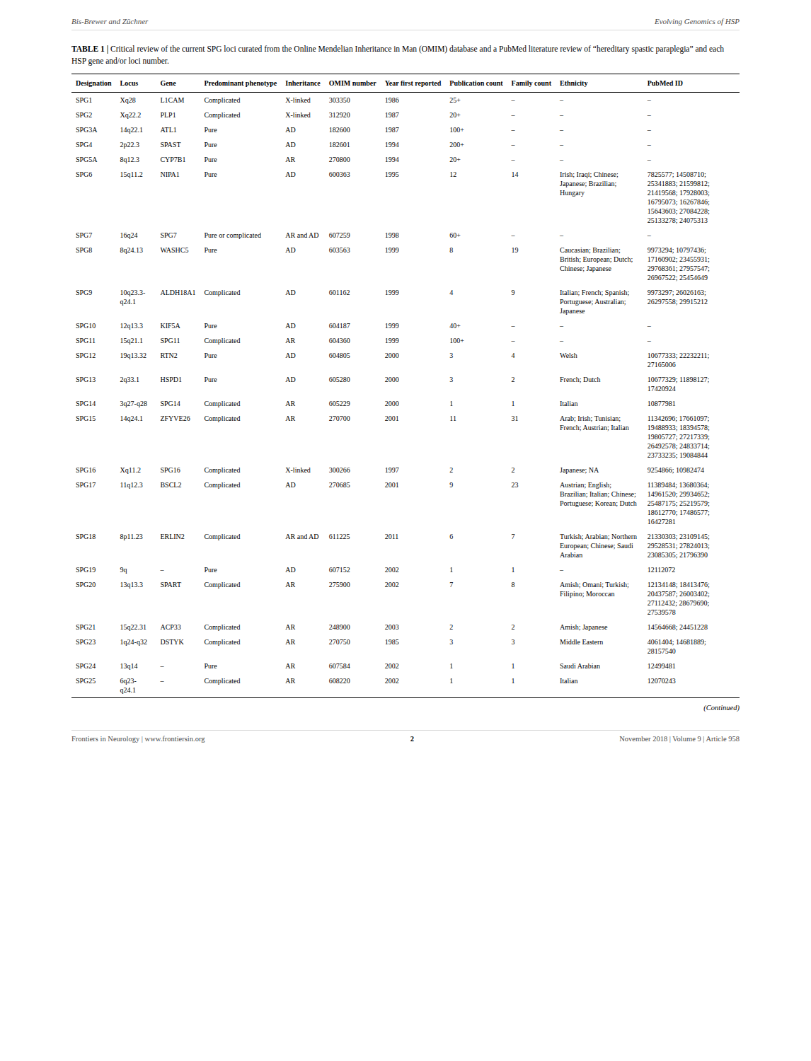Bis-Brewer and Züchner
Evolving Genomics of HSP
TABLE 1 | Critical review of the current SPG loci curated from the Online Mendelian Inheritance in Man (OMIM) database and a PubMed literature review of “hereditary spastic paraplegia” and each HSP gene and/or loci number.
| Designation | Locus | Gene | Predominant phenotype | Inheritance | OMIM number | Year first reported | Publication count | Family count | Ethnicity | PubMed ID |
| --- | --- | --- | --- | --- | --- | --- | --- | --- | --- | --- |
| SPG1 | Xq28 | L1CAM | Complicated | X-linked | 303350 | 1986 | 25+ | – | – | – |
| SPG2 | Xq22.2 | PLP1 | Complicated | X-linked | 312920 | 1987 | 20+ | – | – | – |
| SPG3A | 14q22.1 | ATL1 | Pure | AD | 182600 | 1987 | 100+ | – | – | – |
| SPG4 | 2p22.3 | SPAST | Pure | AD | 182601 | 1994 | 200+ | – | – | – |
| SPG5A | 8q12.3 | CYP7B1 | Pure | AR | 270800 | 1994 | 20+ | – | – | – |
| SPG6 | 15q11.2 | NIPA1 | Pure | AD | 600363 | 1995 | 12 | 14 | Irish; Iraqi; Chinese; Japanese; Brazilian; Hungary | 7825577; 14508710; 25341883; 21599812; 21419568; 17928003; 16795073; 16267846; 15643603; 27084228; 25133278; 24075313 |
| SPG7 | 16q24 | SPG7 | Pure or complicated | AR and AD | 607259 | 1998 | 60+ | – | – | – |
| SPG8 | 8q24.13 | WASHC5 | Pure | AD | 603563 | 1999 | 8 | 19 | Caucasian; Brazilian; British; European; Dutch; Chinese; Japanese | 9973294; 10797436; 17160902; 23455931; 29768361; 27957547; 26967522; 25454649 |
| SPG9 | 10q23.3-q24.1 | ALDH18A1 | Complicated | AD | 601162 | 1999 | 4 | 9 | Italian; French; Spanish; Portuguese; Australian; Japanese | 9973297; 26026163; 26297558; 29915212 |
| SPG10 | 12q13.3 | KIF5A | Pure | AD | 604187 | 1999 | 40+ | – | – | – |
| SPG11 | 15q21.1 | SPG11 | Complicated | AR | 604360 | 1999 | 100+ | – | – | – |
| SPG12 | 19q13.32 | RTN2 | Pure | AD | 604805 | 2000 | 3 | 4 | Welsh | 10677333; 22232211; 27165006 |
| SPG13 | 2q33.1 | HSPD1 | Pure | AD | 605280 | 2000 | 3 | 2 | French; Dutch | 10677329; 11898127; 17420924 |
| SPG14 | 3q27-q28 | SPG14 | Complicated | AR | 605229 | 2000 | 1 | 1 | Italian | 10877981 |
| SPG15 | 14q24.1 | ZFYVE26 | Complicated | AR | 270700 | 2001 | 11 | 31 | Arab; Irish; Tunisian; French; Austrian; Italian | 11342696; 17661097; 19488933; 18394578; 19805727; 27217339; 26492578; 24833714; 23733235; 19084844 |
| SPG16 | Xq11.2 | SPG16 | Complicated | X-linked | 300266 | 1997 | 2 | 2 | Japanese; NA | 9254866; 10982474 |
| SPG17 | 11q12.3 | BSCL2 | Complicated | AD | 270685 | 2001 | 9 | 23 | Austrian; English; Brazilian; Italian; Chinese; Portuguese; Korean; Dutch | 11389484; 13680364; 14961520; 29934652; 25487175; 25219579; 18612770; 17486577; 16427281 |
| SPG18 | 8p11.23 | ERLIN2 | Complicated | AR and AD | 611225 | 2011 | 6 | 7 | Turkish; Arabian; Northern European; Chinese; Saudi Arabian | 21330303; 23109145; 29528531; 27824013; 23085305; 21796390 |
| SPG19 | 9q | – | Pure | AD | 607152 | 2002 | 1 | 1 | – | 12112072 |
| SPG20 | 13q13.3 | SPART | Complicated | AR | 275900 | 2002 | 7 | 8 | Amish; Omani; Turkish; Filipino; Moroccan | 12134148; 18413476; 20437587; 26003402; 27112432; 28679690; 27539578 |
| SPG21 | 15q22.31 | ACP33 | Complicated | AR | 248900 | 2003 | 2 | 2 | Amish; Japanese | 14564668; 24451228 |
| SPG23 | 1q24-q32 | DSTYK | Complicated | AR | 270750 | 1985 | 3 | 3 | Middle Eastern | 4061404; 14681889; 28157540 |
| SPG24 | 13q14 | – | Pure | AR | 607584 | 2002 | 1 | 1 | Saudi Arabian | 12499481 |
| SPG25 | 6q23-q24.1 | – | Complicated | AR | 608220 | 2002 | 1 | 1 | Italian | 12070243 |
(Continued)
Frontiers in Neurology | www.frontiersin.org
2
November 2018 | Volume 9 | Article 958